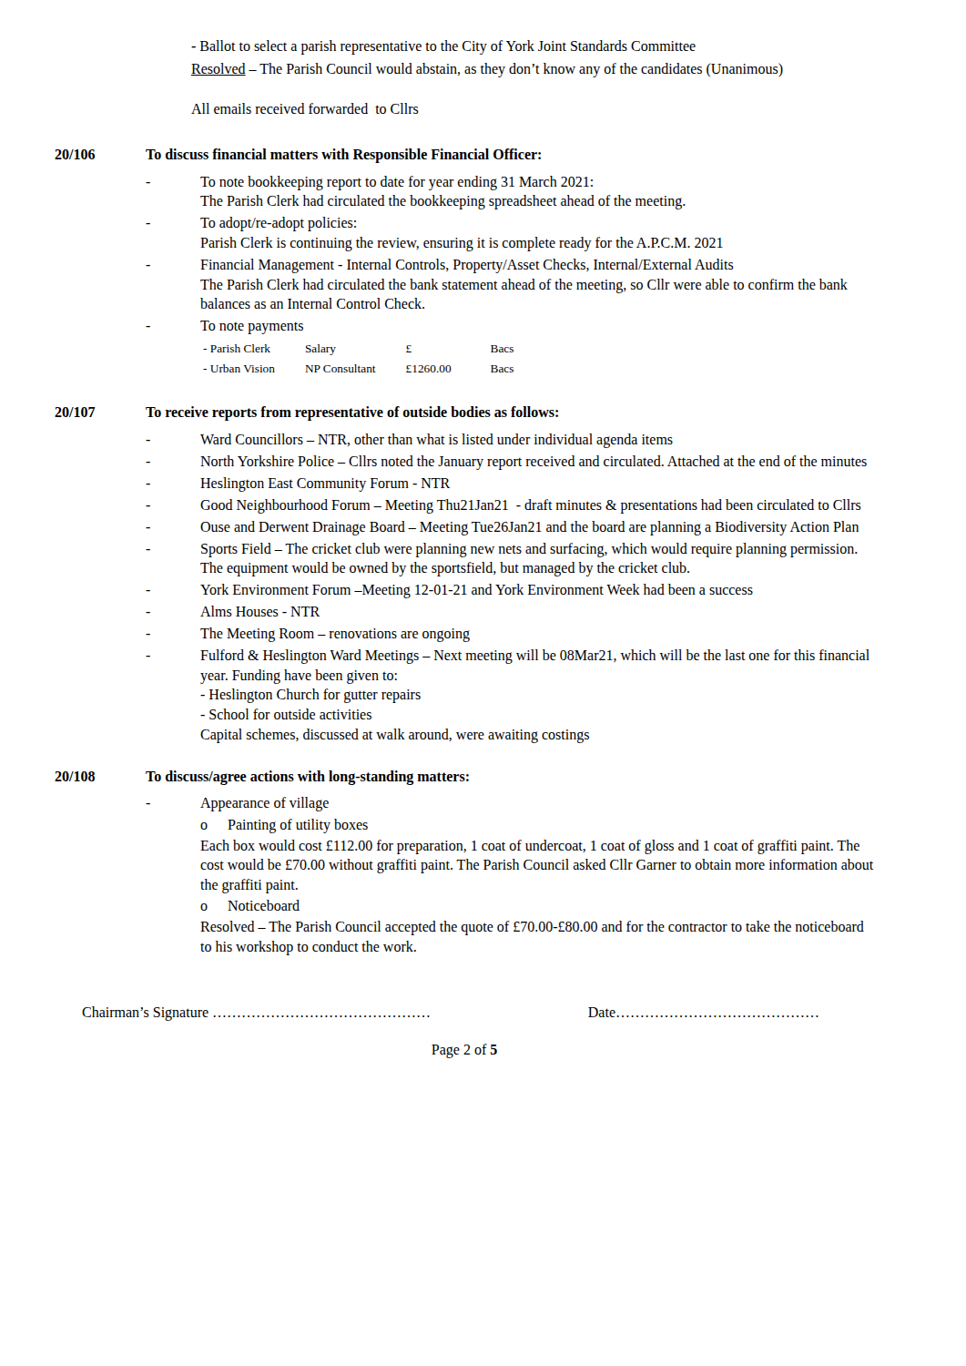- Ballot to select a parish representative to the City of York Joint Standards Committee
Resolved – The Parish Council would abstain, as they don’t know any of the candidates (Unanimous)
All emails received forwarded to Cllrs
20/106
To discuss financial matters with Responsible Financial Officer:
To note bookkeeping report to date for year ending 31 March 2021:
The Parish Clerk had circulated the bookkeeping spreadsheet ahead of the meeting.
To adopt/re-adopt policies:
Parish Clerk is continuing the review, ensuring it is complete ready for the A.P.C.M. 2021
Financial Management - Internal Controls, Property/Asset Checks, Internal/External Audits
The Parish Clerk had circulated the bank statement ahead of the meeting, so Cllr were able to confirm the bank balances as an Internal Control Check.
To note payments
| - Parish Clerk | Salary | £ | Bacs |
| - Urban Vision | NP Consultant | £1260.00 | Bacs |
20/107
To receive reports from representative of outside bodies as follows:
Ward Councillors – NTR, other than what is listed under individual agenda items
North Yorkshire Police – Cllrs noted the January report received and circulated. Attached at the end of the minutes
Heslington East Community Forum - NTR
Good Neighbourhood Forum – Meeting Thu21Jan21 - draft minutes & presentations had been circulated to Cllrs
Ouse and Derwent Drainage Board – Meeting Tue26Jan21 and the board are planning a Biodiversity Action Plan
Sports Field – The cricket club were planning new nets and surfacing, which would require planning permission. The equipment would be owned by the sportsfield, but managed by the cricket club.
York Environment Forum –Meeting 12-01-21 and York Environment Week had been a success
Alms Houses - NTR
The Meeting Room – renovations are ongoing
Fulford & Heslington Ward Meetings – Next meeting will be 08Mar21, which will be the last one for this financial year. Funding have been given to:
- Heslington Church for gutter repairs
- School for outside activities
Capital schemes, discussed at walk around, were awaiting costings
20/108
To discuss/agree actions with long-standing matters:
Appearance of village
Painting of utility boxes
Each box would cost £112.00 for preparation, 1 coat of undercoat, 1 coat of gloss and 1 coat of graffiti paint. The cost would be £70.00 without graffiti paint. The Parish Council asked Cllr Garner to obtain more information about the graffiti paint.
Noticeboard
Resolved – The Parish Council accepted the quote of £70.00-£80.00 and for the contractor to take the noticeboard to his workshop to conduct the work.
Chairman’s Signature ……………………………………… Date……………………………………
Page 2 of 5